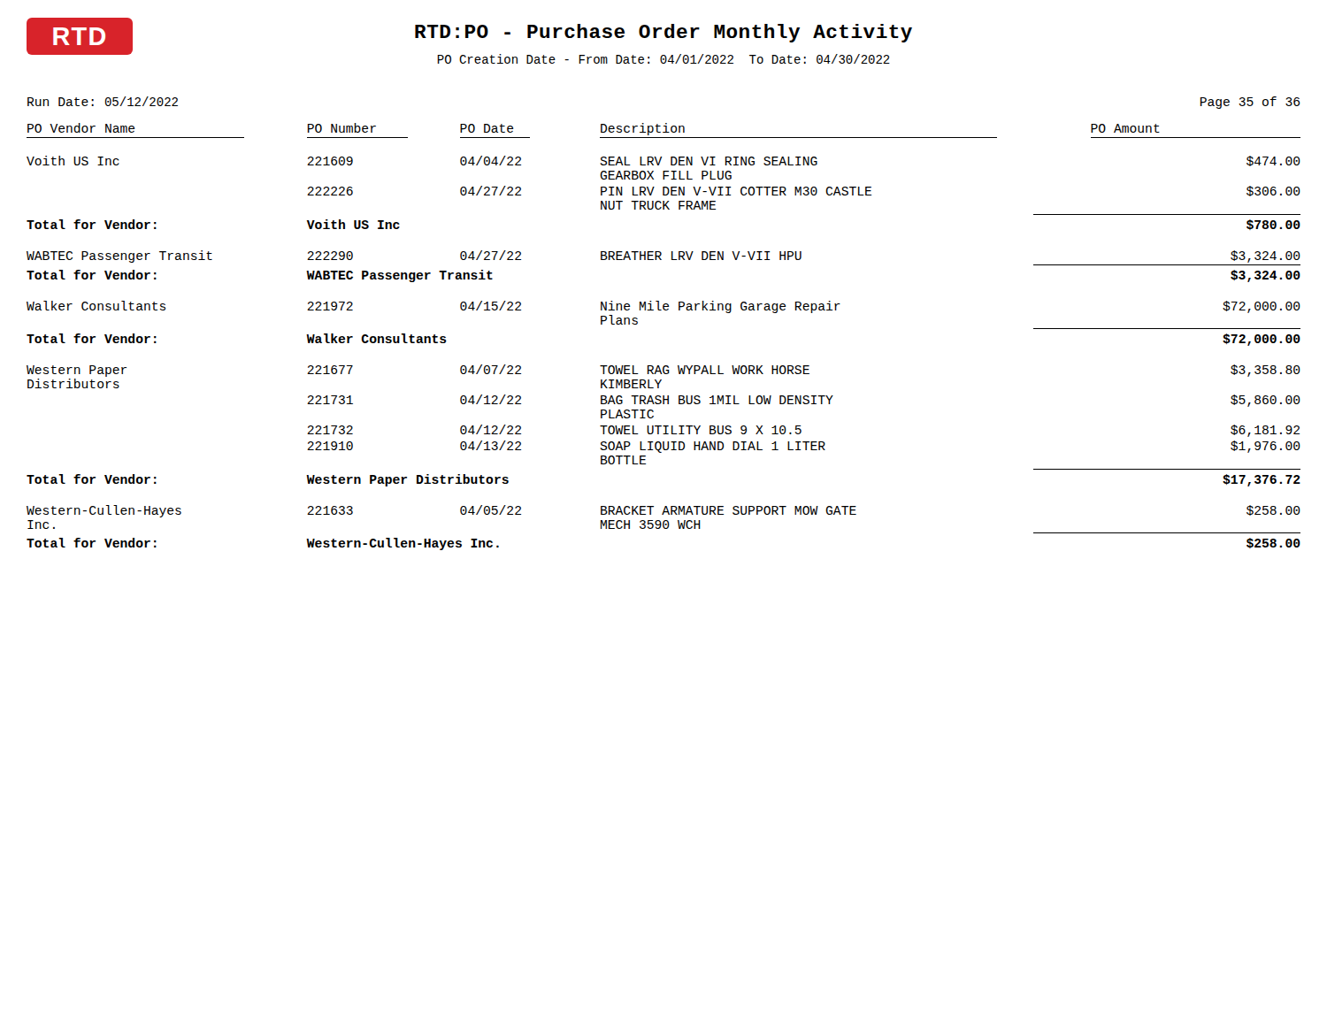RTD
RTD:PO - Purchase Order Monthly Activity
PO Creation Date - From Date: 04/01/2022 To Date: 04/30/2022
Run Date: 05/12/2022
Page 35 of 36
| PO Vendor Name | PO Number | PO Date | Description | PO Amount |
| --- | --- | --- | --- | --- |
| Voith US Inc | 221609 | 04/04/22 | SEAL LRV DEN VI RING SEALING GEARBOX FILL PLUG | $474.00 |
| | 222226 | 04/27/22 | PIN LRV DEN V-VII COTTER M30 CASTLE NUT TRUCK FRAME | $306.00 |
| Total for Vendor: | Voith US Inc | $780.00 |
| WABTEC Passenger Transit | 222290 | 04/27/22 | BREATHER LRV DEN V-VII HPU | $3,324.00 |
| Total for Vendor: | WABTEC Passenger Transit | $3,324.00 |
| Walker Consultants | 221972 | 04/15/22 | Nine Mile Parking Garage Repair Plans | $72,000.00 |
| Total for Vendor: | Walker Consultants | $72,000.00 |
| Western Paper Distributors | 221677 | 04/07/22 | TOWEL RAG WYPALL WORK HORSE KIMBERLY | $3,358.80 |
| | 221731 | 04/12/22 | BAG TRASH BUS 1MIL LOW DENSITY PLASTIC | $5,860.00 |
| | 221732 | 04/12/22 | TOWEL UTILITY BUS 9 X 10.5 | $6,181.92 |
| | 221910 | 04/13/22 | SOAP LIQUID HAND DIAL 1 LITER BOTTLE | $1,976.00 |
| Total for Vendor: | Western Paper Distributors | $17,376.72 |
| Western-Cullen-Hayes Inc. | 221633 | 04/05/22 | BRACKET ARMATURE SUPPORT MOW GATE MECH 3590 WCH | $258.00 |
| Total for Vendor: | Western-Cullen-Hayes Inc. | $258.00 |